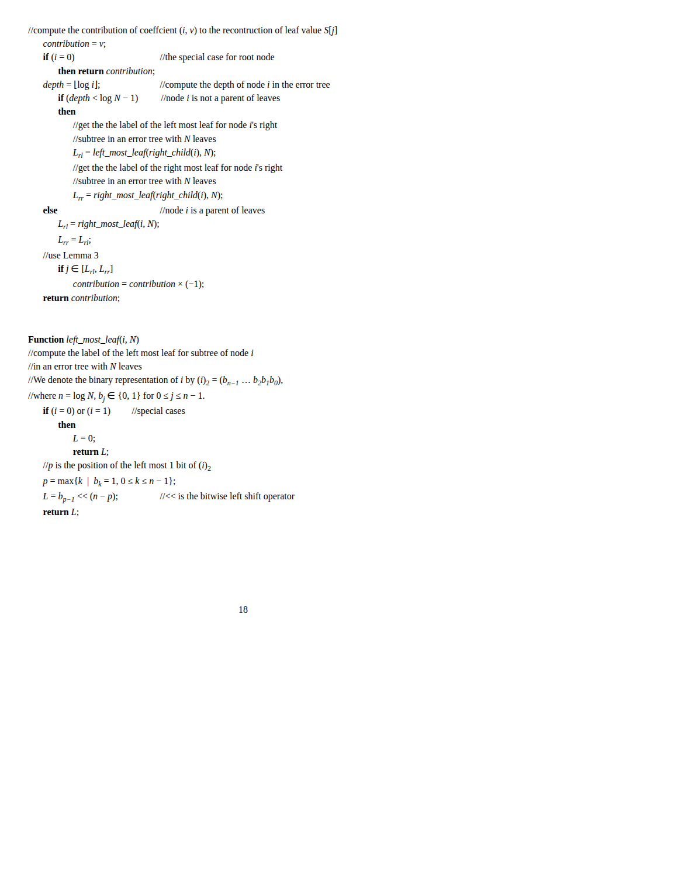//compute the contribution of coeffcient (i, v) to the recontruction of leaf value S[j]
contribution = v;
if (i = 0)//the special case for root node
then return contribution;
depth = ⌊log i⌋;//compute the depth of node i in the error tree
if (depth < log N − 1)//node i is not a parent of leaves
then
//get the the label of the left most leaf for node i's right
//subtree in an error tree with N leaves
Lrl = left_most_leaf(right_child(i), N);
//get the the label of the right most leaf for node i's right
//subtree in an error tree with N leaves
Lrr = right_most_leaf(right_child(i), N);
else//node i is a parent of leaves
Lrl = right_most_leaf(i, N);
Lrr = Lrl;
//use Lemma 3
if j ∈ [Lrl, Lrr]
contribution = contribution × (−1);
return contribution;
Function left_most_leaf(i, N)
//compute the label of the left most leaf for subtree of node i
//in an error tree with N leaves
//We denote the binary representation of i by (i)2 = (bn−1 … b2b1b0),
//where n = log N, bj ∈ {0, 1} for 0 ≤ j ≤ n − 1.
if (i = 0) or (i = 1)//special cases
then
L = 0;
return L;
//p is the position of the left most 1 bit of (i)2
p = max{k | bk = 1, 0 ≤ k ≤ n − 1};
L = bp−1 << (n − p);//<< is the bitwise left shift operator
return L;
18